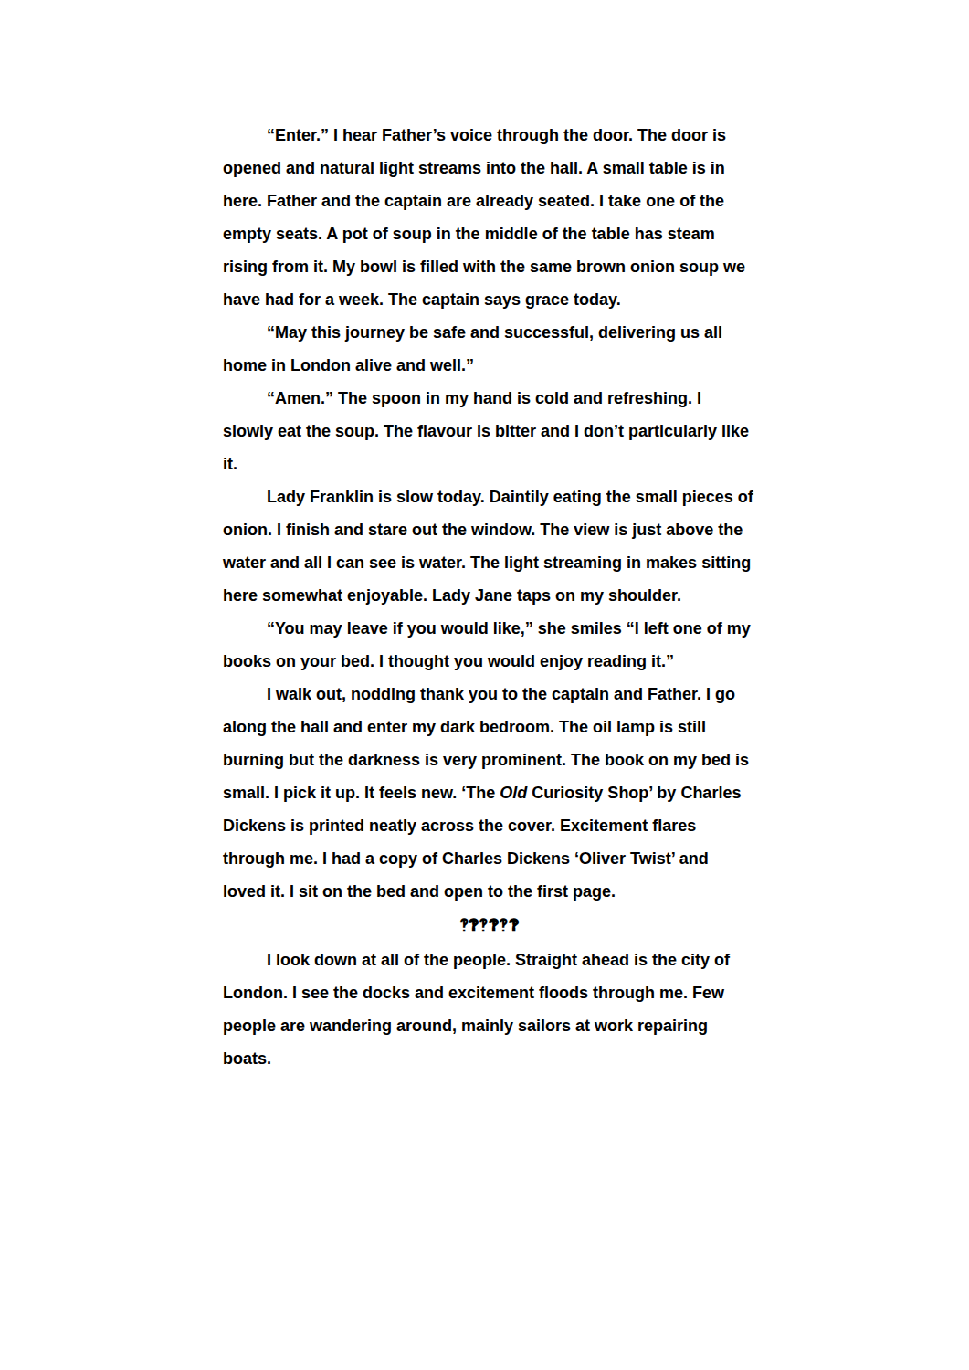“Enter.” I hear Father’s voice through the door. The door is opened and natural light streams into the hall. A small table is in here. Father and the captain are already seated. I take one of the empty seats. A pot of soup in the middle of the table has steam rising from it. My bowl is filled with the same brown onion soup we have had for a week. The captain says grace today.
“May this journey be safe and successful, delivering us all home in London alive and well.”
“Amen.” The spoon in my hand is cold and refreshing. I slowly eat the soup. The flavour is bitter and I don’t particularly like it.
Lady Franklin is slow today. Daintily eating the small pieces of onion. I finish and stare out the window. The view is just above the water and all I can see is water. The light streaming in makes sitting here somewhat enjoyable. Lady Jane taps on my shoulder.
“You may leave if you would like,” she smiles “I left one of my books on your bed. I thought you would enjoy reading it.”
I walk out, nodding thank you to the captain and Father. I go along the hall and enter my dark bedroom. The oil lamp is still burning but the darkness is very prominent. The book on my bed is small. I pick it up. It feels new. ‘The Old Curiosity Shop’ by Charles Dickens is printed neatly across the cover. Excitement flares through me. I had a copy of Charles Dickens ‘Oliver Twist’ and loved it. I sit on the bed and open to the first page.
🙺🙻🙺🙻🙺🙻
I look down at all of the people. Straight ahead is the city of London. I see the docks and excitement floods through me. Few people are wandering around, mainly sailors at work repairing boats.